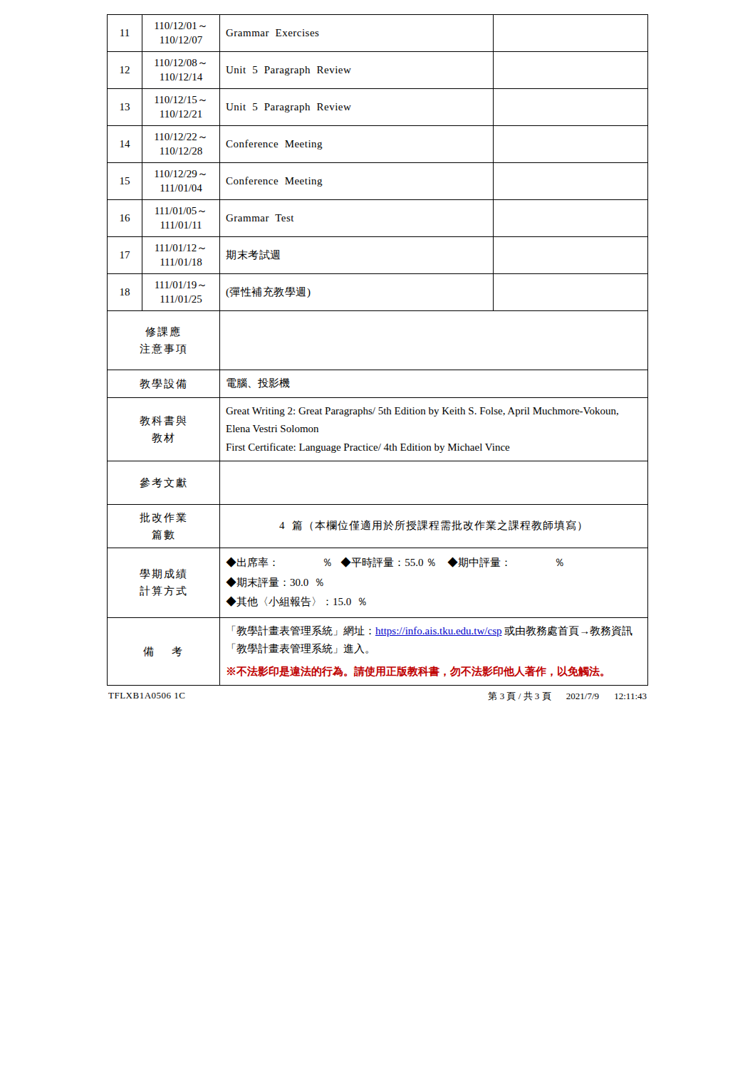| 11 | 110/12/01～ 110/12/07 | Grammar Exercises | |
| 12 | 110/12/08～ 110/12/14 | Unit 5 Paragraph Review | |
| 13 | 110/12/15～ 110/12/21 | Unit 5 Paragraph Review | |
| 14 | 110/12/22～ 110/12/28 | Conference Meeting | |
| 15 | 110/12/29～ 111/01/04 | Conference Meeting | |
| 16 | 111/01/05～ 111/01/11 | Grammar Test | |
| 17 | 111/01/12～ 111/01/18 | 期末考試週 | |
| 18 | 111/01/19～ 111/01/25 | (彈性補充教學週) | |
| 修課應 注意事項 | |
| 教學設備 | 電腦、投影機 |
| 教科書與 教材 | Great Writing 2: Great Paragraphs/ 5th Edition by Keith S. Folse, April Muchmore-Vokoun, Elena Vestri Solomon First Certificate: Language Practice/ 4th Edition by Michael Vince |
| 參考文獻 | |
| 批改作業 篇數 | 4 篇（本欄位僅適用於所授課程需批改作業之課程教師填寫） |
| 學期成績 計算方式 | ◆出席率： ％ ◆平時評量：55.0 ％ ◆期中評量： ％ ◆期末評量：30.0 ％ ◆其他〈小組報告〉：15.0 ％ |
| 備 考 | 「教學計畫表管理系統」網址： https://info.ais.tku.edu.tw/csp 或由教務處首頁→教務資訊「教學計畫表管理系統」進入。 ※不法影印是違法的行為。請使用正版教科書，勿不法影印他人著作，以免觸法。 |
TFLXB1A0506 1C
第 3 頁 / 共 3 頁 2021/7/9 12:11:43